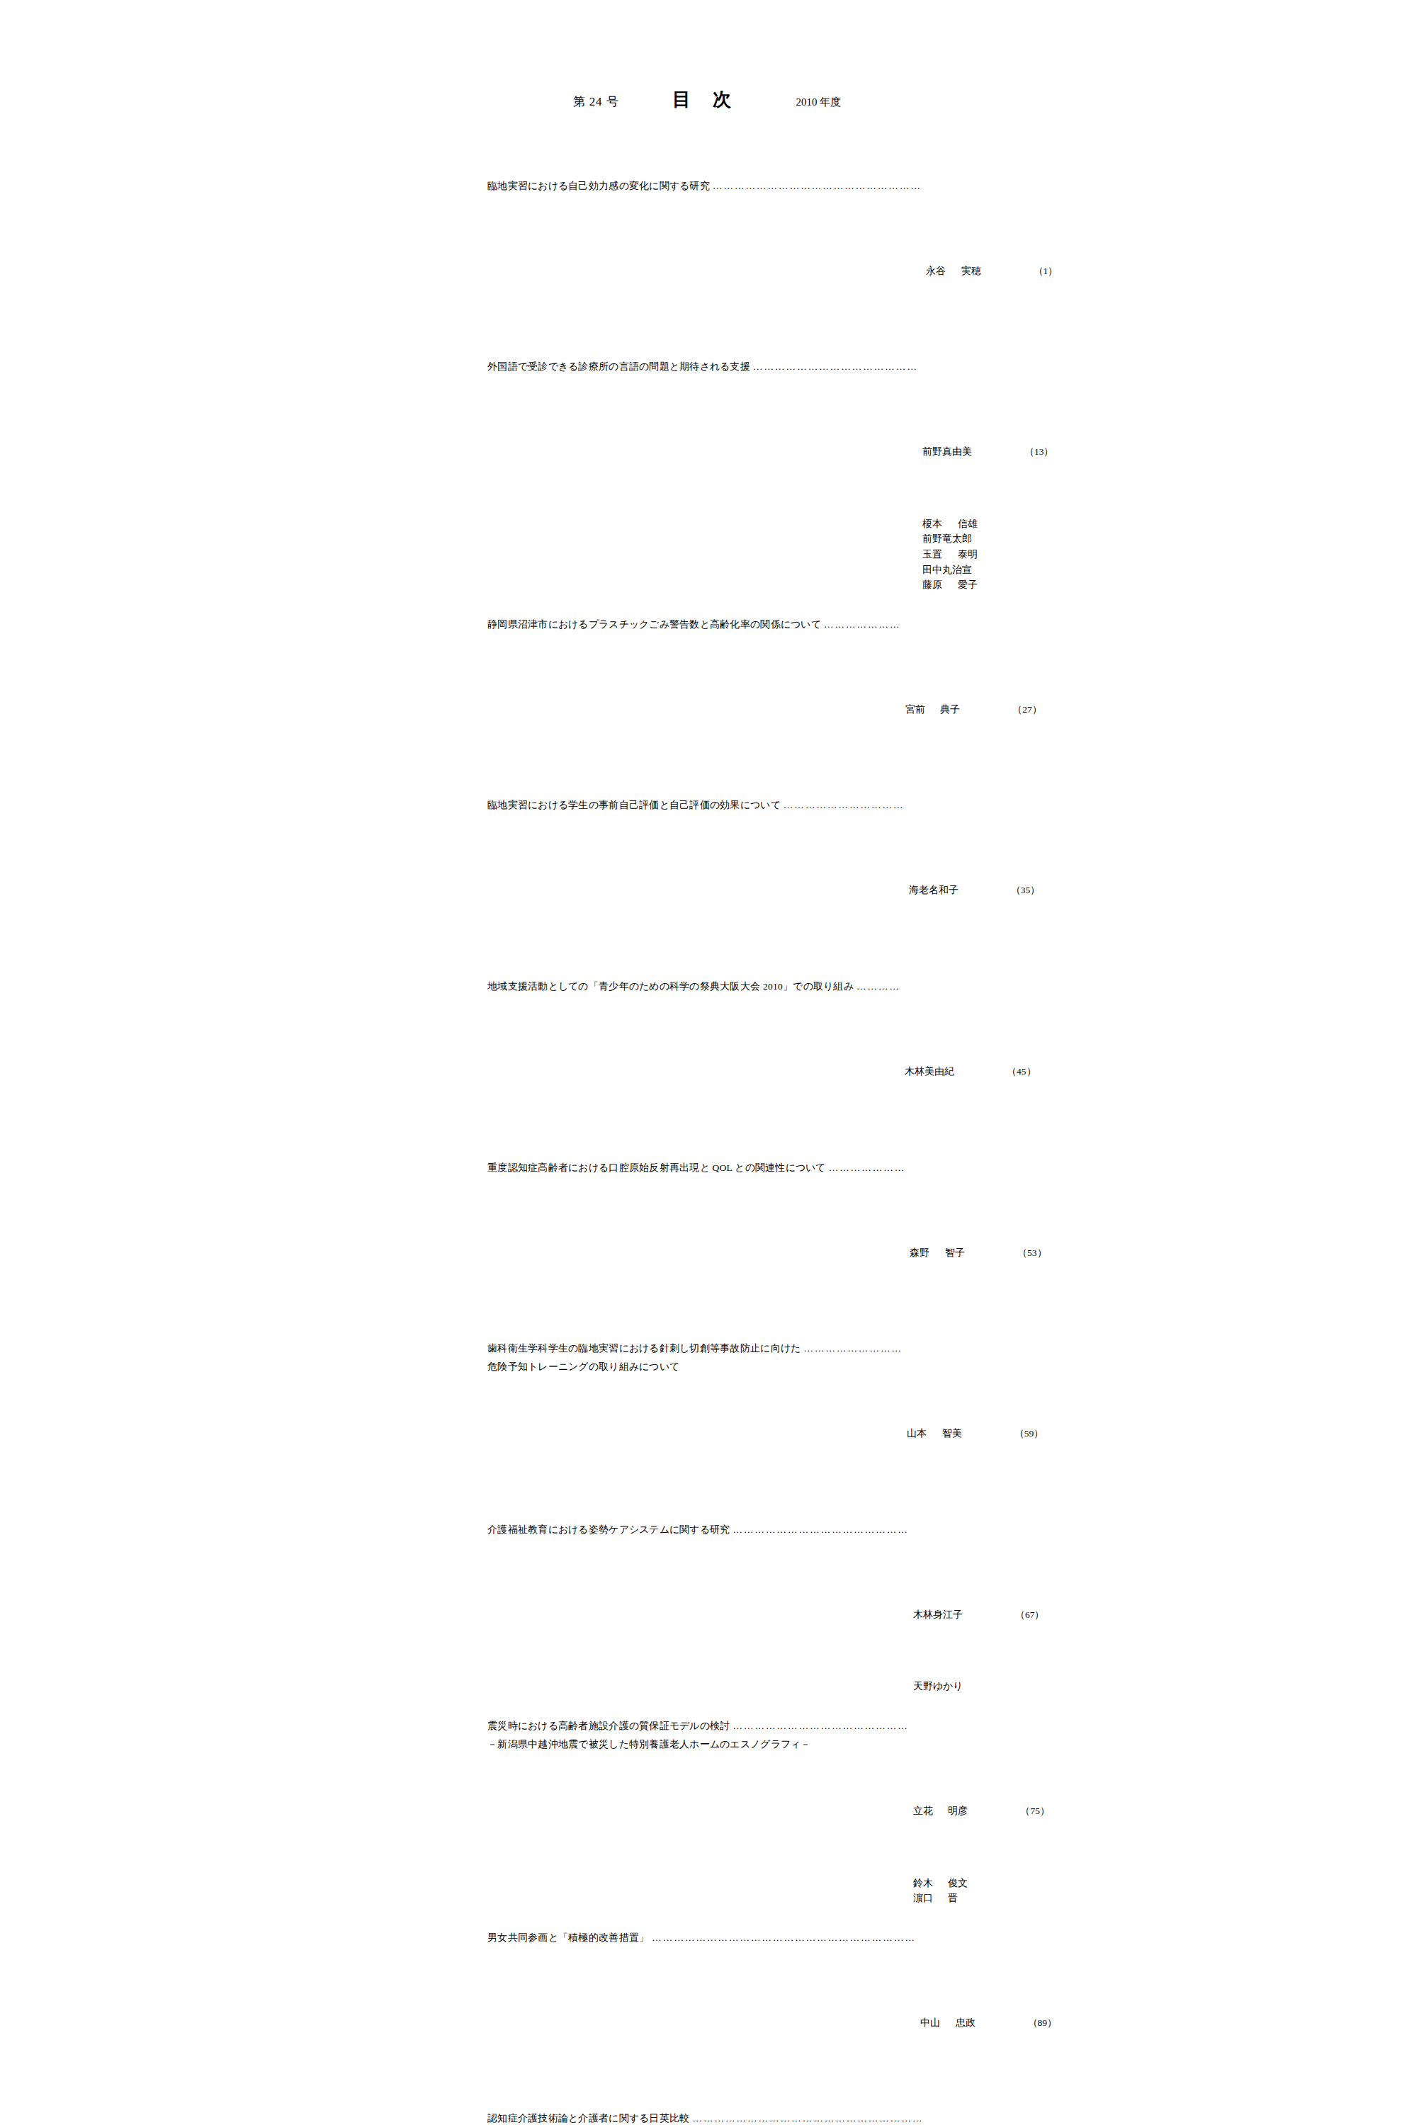第 24 号 目次 2010 年度
臨地実習における自己効力感の変化に関する研究…………………………………………………
永谷 実穂（1）
外国語で受診できる診療所の言語の問題と期待される支援………………………………………
前野真由美（13） 榎本 信雄 前野竜太郎 玉置 泰明 田中丸治宣 藤原 愛子
静岡県沼津市におけるプラスチックごみ警告数と高齢化率の関係について…………………
宮前 典子（27）
臨地実習における学生の事前自己評価と自己評価の効果について……………………………
海老名和子（35）
地域支援活動としての「青少年のための科学の祭典大阪大会 2010」での取り組み…………
木林美由紀（45）
重度認知症高齢者における口腔原始反射再出現と QOL との関連性について…………………
森野 智子（53）
歯科衛生学科学生の臨地実習における針刺し切創等事故防止に向けた……………………… 危険予知トレーニングの取り組みについて
山本 智美（59）
介護福祉教育における姿勢ケアシステムに関する研究…………………………………………
木林身江子（67） 天野ゆかり
震災時における高齢者施設介護の質保証モデルの検討………………………………………… －新潟県中越沖地震で被災した特別養護老人ホームのエスノグラフィ－
立花 明彦（75） 鈴木 俊文 濵口 晋
男女共同参画と「積極的改善措置」………………………………………………………………
中山 忠政（89）
認知症介護技術論と介護者に関する日英比較………………………………………………………
三富 道子（101）